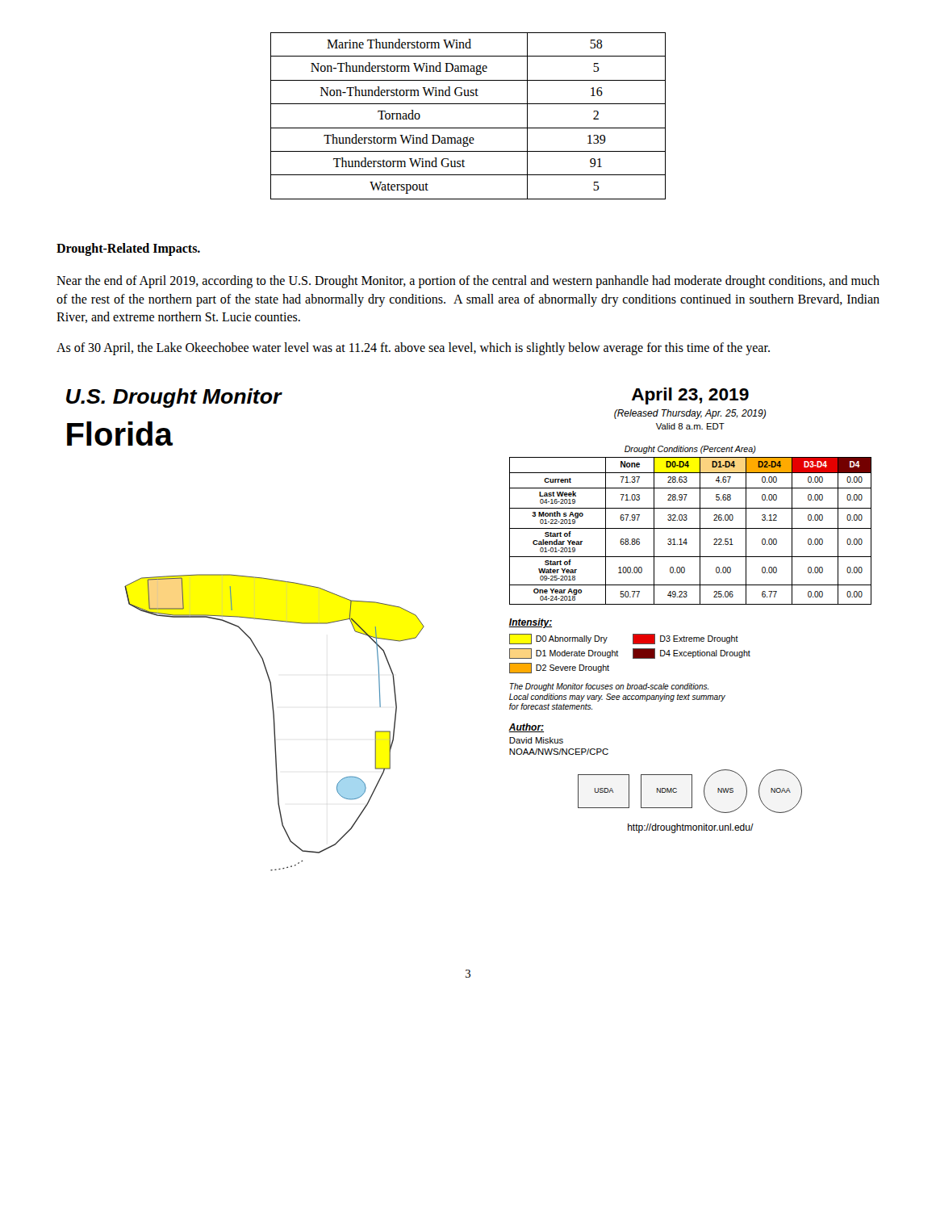| Marine Thunderstorm Wind | 58 |
| Non-Thunderstorm Wind Damage | 5 |
| Non-Thunderstorm Wind Gust | 16 |
| Tornado | 2 |
| Thunderstorm Wind Damage | 139 |
| Thunderstorm Wind Gust | 91 |
| Waterspout | 5 |
Drought-Related Impacts.
Near the end of April 2019, according to the U.S. Drought Monitor, a portion of the central and western panhandle had moderate drought conditions, and much of the rest of the northern part of the state had abnormally dry conditions. A small area of abnormally dry conditions continued in southern Brevard, Indian River, and extreme northern St. Lucie counties.
As of 30 April, the Lake Okeechobee water level was at 11.24 ft. above sea level, which is slightly below average for this time of the year.
U.S. Drought Monitor
Florida
April 23, 2019 (Released Thursday, Apr. 25, 2019) Valid 8 a.m. EDT
Drought Conditions (Percent Area)
| | None | D0-D4 | D1-D4 | D2-D4 | D3-D4 | D4 |
| --- | --- | --- | --- | --- | --- | --- |
| Current | 71.37 | 28.63 | 4.67 | 0.00 | 0.00 | 0.00 |
| Last Week 04-16-2019 | 71.03 | 28.97 | 5.68 | 0.00 | 0.00 | 0.00 |
| 3 Month s Ago 01-22-2019 | 67.97 | 32.03 | 26.00 | 3.12 | 0.00 | 0.00 |
| Start of Calendar Year 01-01-2019 | 68.86 | 31.14 | 22.51 | 0.00 | 0.00 | 0.00 |
| Start of Water Year 09-25-2018 | 100.00 | 0.00 | 0.00 | 0.00 | 0.00 | 0.00 |
| One Year Ago 04-24-2018 | 50.77 | 49.23 | 25.06 | 6.77 | 0.00 | 0.00 |
Intensity:
D0 Abnormally Dry
D1 Moderate Drought
D2 Severe Drought
D3 Extreme Drought
D4 Exceptional Drought
The Drought Monitor focuses on broad-scale conditions.
Local conditions may vary. See accompanying text summary
for forecast statements.
Author:
David Miskus
NOAA/NWS/NCEP/CPC
USDA
NDMC
NWS
NOAA
http://droughtmonitor.unl.edu/
3